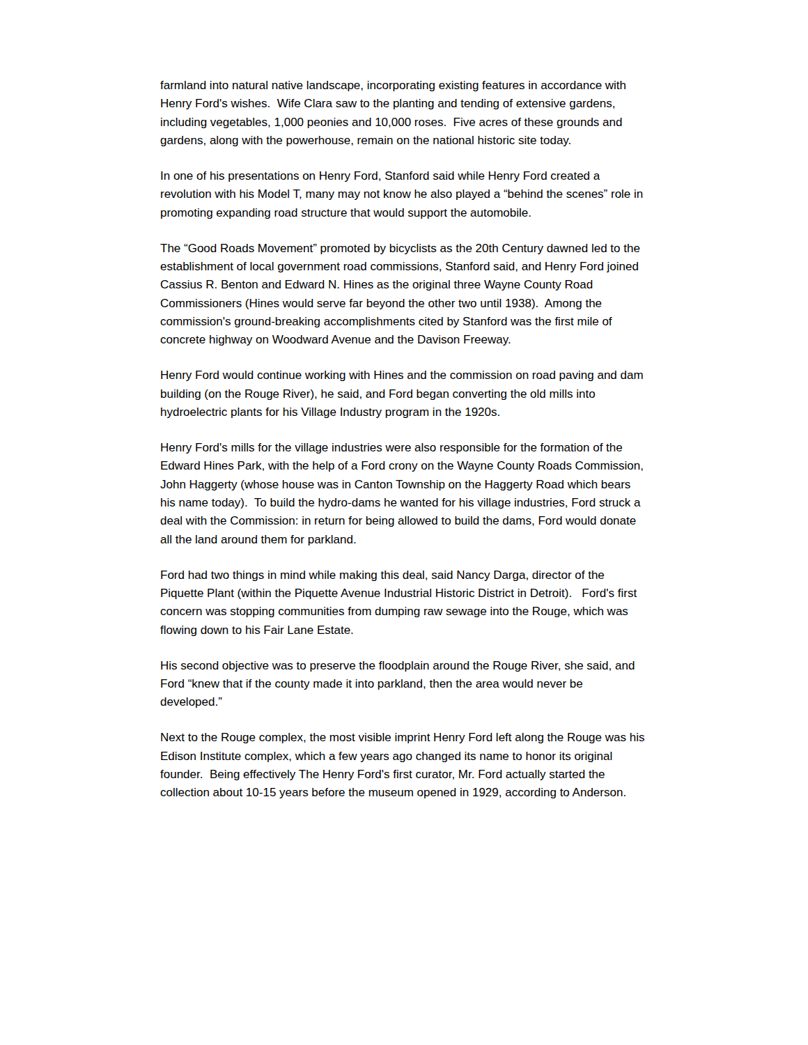farmland into natural native landscape, incorporating existing features in accordance with Henry Ford's wishes. Wife Clara saw to the planting and tending of extensive gardens, including vegetables, 1,000 peonies and 10,000 roses. Five acres of these grounds and gardens, along with the powerhouse, remain on the national historic site today.
In one of his presentations on Henry Ford, Stanford said while Henry Ford created a revolution with his Model T, many may not know he also played a “behind the scenes” role in promoting expanding road structure that would support the automobile.
The “Good Roads Movement” promoted by bicyclists as the 20th Century dawned led to the establishment of local government road commissions, Stanford said, and Henry Ford joined Cassius R. Benton and Edward N. Hines as the original three Wayne County Road Commissioners (Hines would serve far beyond the other two until 1938). Among the commission's ground-breaking accomplishments cited by Stanford was the first mile of concrete highway on Woodward Avenue and the Davison Freeway.
Henry Ford would continue working with Hines and the commission on road paving and dam building (on the Rouge River), he said, and Ford began converting the old mills into hydroelectric plants for his Village Industry program in the 1920s.
Henry Ford's mills for the village industries were also responsible for the formation of the Edward Hines Park, with the help of a Ford crony on the Wayne County Roads Commission, John Haggerty (whose house was in Canton Township on the Haggerty Road which bears his name today). To build the hydro-dams he wanted for his village industries, Ford struck a deal with the Commission: in return for being allowed to build the dams, Ford would donate all the land around them for parkland.
Ford had two things in mind while making this deal, said Nancy Darga, director of the Piquette Plant (within the Piquette Avenue Industrial Historic District in Detroit). Ford's first concern was stopping communities from dumping raw sewage into the Rouge, which was flowing down to his Fair Lane Estate.
His second objective was to preserve the floodplain around the Rouge River, she said, and Ford “knew that if the county made it into parkland, then the area would never be developed.”
Next to the Rouge complex, the most visible imprint Henry Ford left along the Rouge was his Edison Institute complex, which a few years ago changed its name to honor its original founder. Being effectively The Henry Ford's first curator, Mr. Ford actually started the collection about 10-15 years before the museum opened in 1929, according to Anderson.